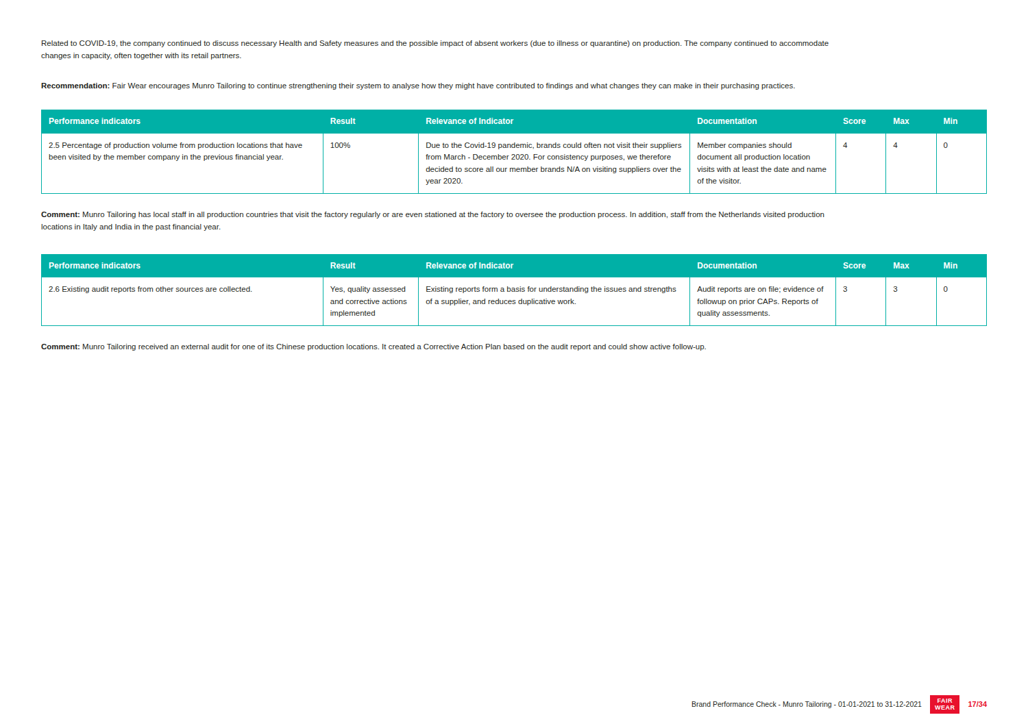Related to COVID-19, the company continued to discuss necessary Health and Safety measures and the possible impact of absent workers (due to illness or quarantine) on production. The company continued to accommodate changes in capacity, often together with its retail partners.
Recommendation: Fair Wear encourages Munro Tailoring to continue strengthening their system to analyse how they might have contributed to findings and what changes they can make in their purchasing practices.
| Performance indicators | Result | Relevance of Indicator | Documentation | Score | Max | Min |
| --- | --- | --- | --- | --- | --- | --- |
| 2.5 Percentage of production volume from production locations that have been visited by the member company in the previous financial year. | 100% | Due to the Covid-19 pandemic, brands could often not visit their suppliers from March - December 2020. For consistency purposes, we therefore decided to score all our member brands N/A on visiting suppliers over the year 2020. | Member companies should document all production location visits with at least the date and name of the visitor. | 4 | 4 | 0 |
Comment: Munro Tailoring has local staff in all production countries that visit the factory regularly or are even stationed at the factory to oversee the production process. In addition, staff from the Netherlands visited production locations in Italy and India in the past financial year.
| Performance indicators | Result | Relevance of Indicator | Documentation | Score | Max | Min |
| --- | --- | --- | --- | --- | --- | --- |
| 2.6 Existing audit reports from other sources are collected. | Yes, quality assessed and corrective actions implemented | Existing reports form a basis for understanding the issues and strengths of a supplier, and reduces duplicative work. | Audit reports are on file; evidence of followup on prior CAPs. Reports of quality assessments. | 3 | 3 | 0 |
Comment: Munro Tailoring received an external audit for one of its Chinese production locations. It created a Corrective Action Plan based on the audit report and could show active follow-up.
Brand Performance Check - Munro Tailoring - 01-01-2021 to 31-12-2021 FAIR
WEAR 17/34